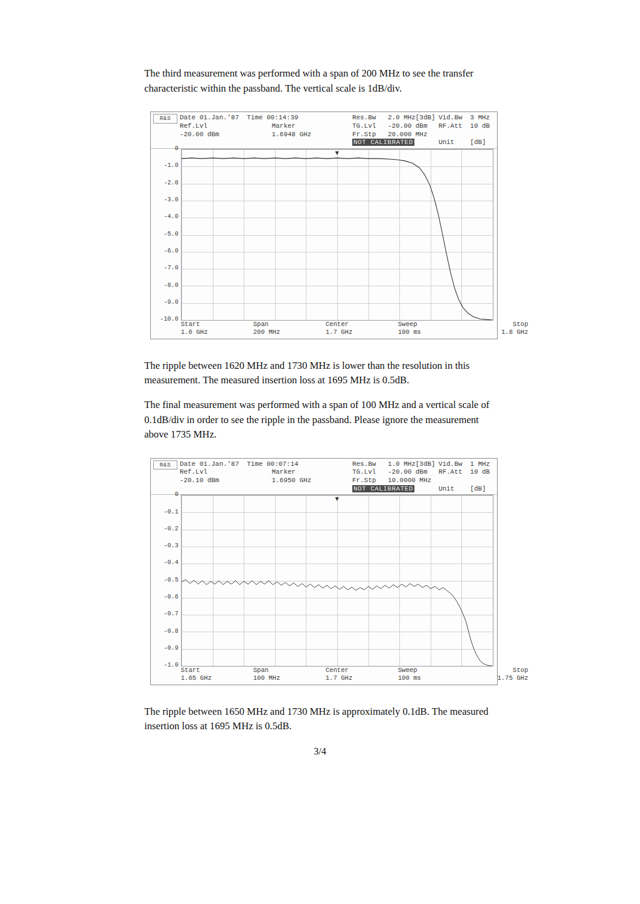The third measurement was performed with a span of 200 MHz to see the transfer characteristic within the passband. The vertical scale is 1dB/div.
R&S
Date 01.Jan.'87 Time 00:14:39
Ref.Lvl
-20.00 dBm
Marker
1.6948 GHz
Res.Bw 2.0 MHz[3dB]
TG.Lvl -20.00 dBm
Fr.Stp 20.000 MHz
NOT CALIBRATED
Vid.Bw 3 MHz
RF.Att 10 dB
Unit [dB]
0 -1.0 -2.0 -3.0 -4.0 -5.0 -6.0 -7.0 -8.0 -9.0 -10.0
▼
Start 1.6 GHz
Span 200 MHz
Center 1.7 GHz
Sweep 100 ms
Stop 1.8 GHz
The ripple between 1620 MHz and 1730 MHz is lower than the resolution in this measurement. The measured insertion loss at 1695 MHz is 0.5dB.
The final measurement was performed with a span of 100 MHz and a vertical scale of 0.1dB/div in order to see the ripple in the passband. Please ignore the measurement above 1735 MHz.
R&S
Date 01.Jan.'87 Time 00:07:14
Ref.Lvl
-20.10 dBm
Marker
1.6950 GHz
Res.Bw 1.0 MHz[3dB]
TG.Lvl -20.00 dBm
Fr.Stp 10.0000 MHz
NOT CALIBRATED
Vid.Bw 1 MHz
RF.Att 10 dB
Unit [dB]
0 -0.1 -0.2 -0.3 -0.4 -0.5 -0.6 -0.7 -0.8 -0.9 -1.0
▼
Start 1.65 GHz
Span 100 MHz
Center 1.7 GHz
Sweep 100 ms
Stop 1.75 GHz
The ripple between 1650 MHz and 1730 MHz is approximately 0.1dB. The measured insertion loss at 1695 MHz is 0.5dB.
3/4